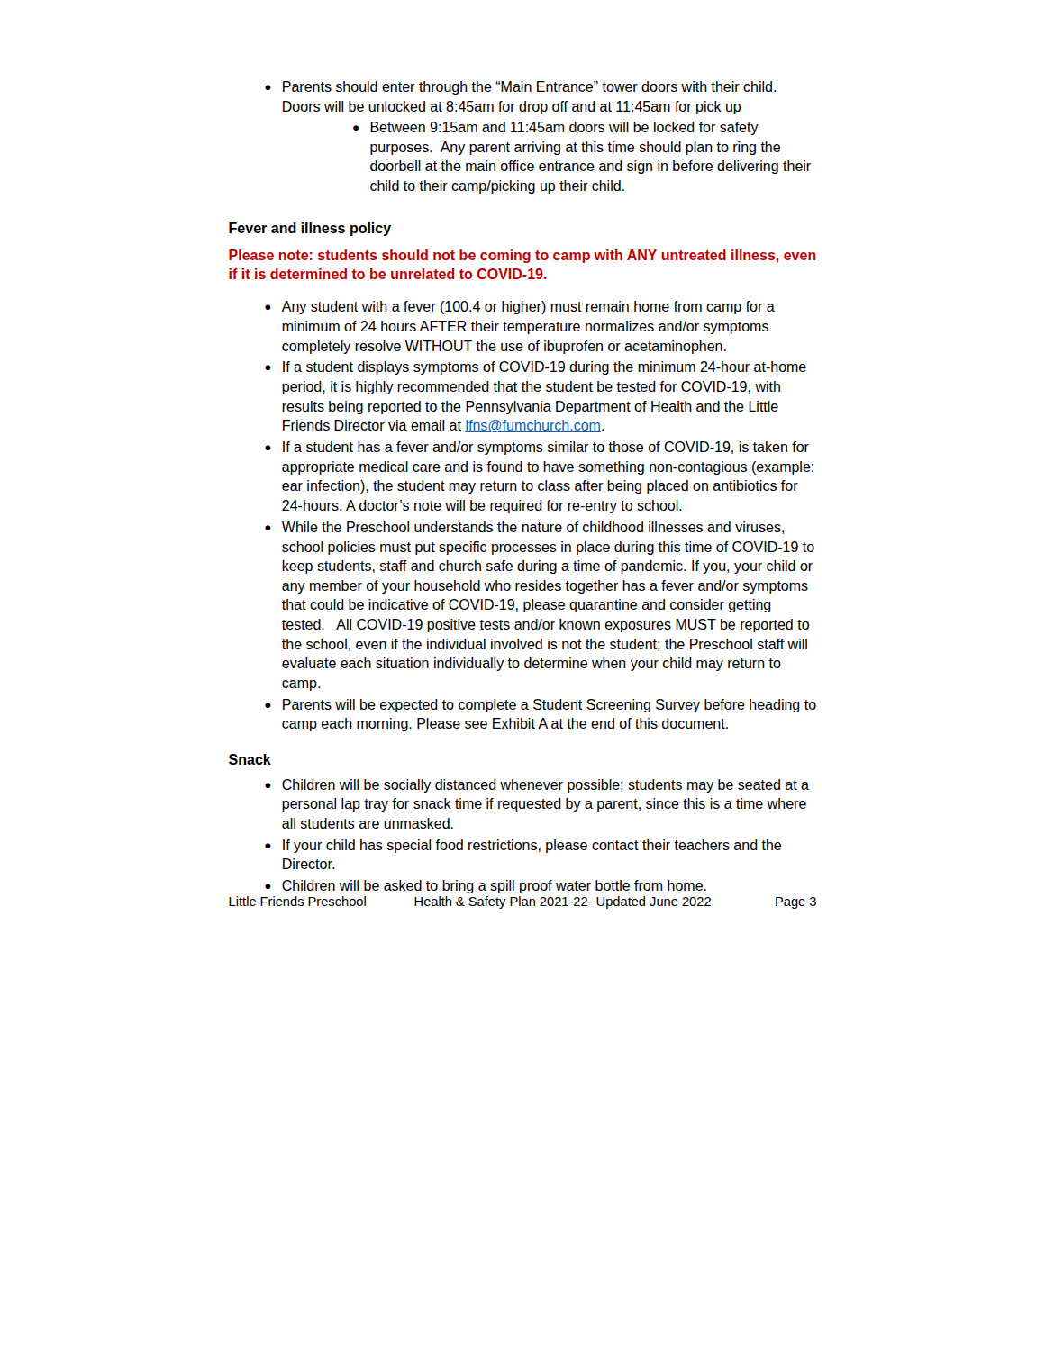Parents should enter through the “Main Entrance” tower doors with their child. Doors will be unlocked at 8:45am for drop off and at 11:45am for pick up
Between 9:15am and 11:45am doors will be locked for safety purposes. Any parent arriving at this time should plan to ring the doorbell at the main office entrance and sign in before delivering their child to their camp/picking up their child.
Fever and illness policy
Please note: students should not be coming to camp with ANY untreated illness, even if it is determined to be unrelated to COVID-19.
Any student with a fever (100.4 or higher) must remain home from camp for a minimum of 24 hours AFTER their temperature normalizes and/or symptoms completely resolve WITHOUT the use of ibuprofen or acetaminophen.
If a student displays symptoms of COVID-19 during the minimum 24-hour at-home period, it is highly recommended that the student be tested for COVID-19, with results being reported to the Pennsylvania Department of Health and the Little Friends Director via email at lfns@fumchurch.com.
If a student has a fever and/or symptoms similar to those of COVID-19, is taken for appropriate medical care and is found to have something non-contagious (example: ear infection), the student may return to class after being placed on antibiotics for 24-hours. A doctor’s note will be required for re-entry to school.
While the Preschool understands the nature of childhood illnesses and viruses, school policies must put specific processes in place during this time of COVID-19 to keep students, staff and church safe during a time of pandemic. If you, your child or any member of your household who resides together has a fever and/or symptoms that could be indicative of COVID-19, please quarantine and consider getting tested. All COVID-19 positive tests and/or known exposures MUST be reported to the school, even if the individual involved is not the student; the Preschool staff will evaluate each situation individually to determine when your child may return to camp.
Parents will be expected to complete a Student Screening Survey before heading to camp each morning. Please see Exhibit A at the end of this document.
Snack
Children will be socially distanced whenever possible; students may be seated at a personal lap tray for snack time if requested by a parent, since this is a time where all students are unmasked.
If your child has special food restrictions, please contact their teachers and the Director.
Children will be asked to bring a spill proof water bottle from home.
Little Friends Preschool Health & Safety Plan 2021-22- Updated June 2022 Page 3